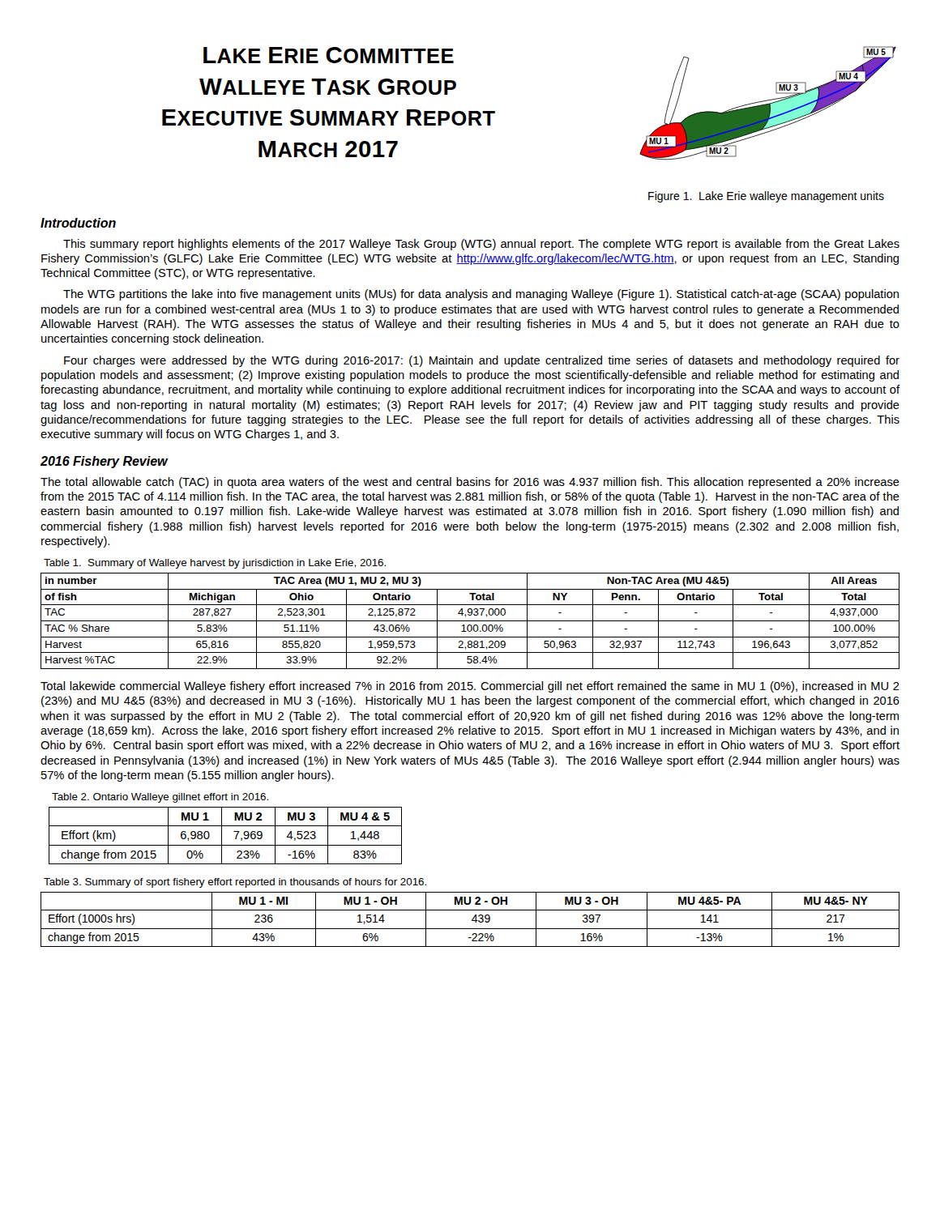LAKE ERIE COMMITTEE
WALLEYE TASK GROUP
EXECUTIVE SUMMARY REPORT
MARCH 2017
MU 1 MU 2 MU 3 MU 4 MU 5
Figure 1. Lake Erie walleye management units
Introduction
This summary report highlights elements of the 2017 Walleye Task Group (WTG) annual report. The complete WTG report is available from the Great Lakes Fishery Commission’s (GLFC) Lake Erie Committee (LEC) WTG website at http://www.glfc.org/lakecom/lec/WTG.htm, or upon request from an LEC, Standing Technical Committee (STC), or WTG representative.
The WTG partitions the lake into five management units (MUs) for data analysis and managing Walleye (Figure 1). Statistical catch-at-age (SCAA) population models are run for a combined west-central area (MUs 1 to 3) to produce estimates that are used with WTG harvest control rules to generate a Recommended Allowable Harvest (RAH). The WTG assesses the status of Walleye and their resulting fisheries in MUs 4 and 5, but it does not generate an RAH due to uncertainties concerning stock delineation.
Four charges were addressed by the WTG during 2016-2017: (1) Maintain and update centralized time series of datasets and methodology required for population models and assessment; (2) Improve existing population models to produce the most scientifically-defensible and reliable method for estimating and forecasting abundance, recruitment, and mortality while continuing to explore additional recruitment indices for incorporating into the SCAA and ways to account of tag loss and non-reporting in natural mortality (M) estimates; (3) Report RAH levels for 2017; (4) Review jaw and PIT tagging study results and provide guidance/recommendations for future tagging strategies to the LEC. Please see the full report for details of activities addressing all of these charges. This executive summary will focus on WTG Charges 1, and 3.
2016 Fishery Review
The total allowable catch (TAC) in quota area waters of the west and central basins for 2016 was 4.937 million fish. This allocation represented a 20% increase from the 2015 TAC of 4.114 million fish. In the TAC area, the total harvest was 2.881 million fish, or 58% of the quota (Table 1). Harvest in the non-TAC area of the eastern basin amounted to 0.197 million fish. Lake-wide Walleye harvest was estimated at 3.078 million fish in 2016. Sport fishery (1.090 million fish) and commercial fishery (1.988 million fish) harvest levels reported for 2016 were both below the long-term (1975-2015) means (2.302 and 2.008 million fish, respectively).
Table 1. Summary of Walleye harvest by jurisdiction in Lake Erie, 2016.
| in number | TAC Area (MU 1, MU 2, MU 3) | Non-TAC Area (MU 4&5) | All Areas |
| --- | --- | --- | --- |
| of fish | Michigan | Ohio | Ontario | Total | NY | Penn. | Ontario | Total | Total |
| TAC | 287,827 | 2,523,301 | 2,125,872 | 4,937,000 | - | - | - | - | 4,937,000 |
| TAC % Share | 5.83% | 51.11% | 43.06% | 100.00% | - | - | - | - | 100.00% |
| Harvest | 65,816 | 855,820 | 1,959,573 | 2,881,209 | 50,963 | 32,937 | 112,743 | 196,643 | 3,077,852 |
| Harvest %TAC | 22.9% | 33.9% | 92.2% | 58.4% | | | | | |
Total lakewide commercial Walleye fishery effort increased 7% in 2016 from 2015. Commercial gill net effort remained the same in MU 1 (0%), increased in MU 2 (23%) and MU 4&5 (83%) and decreased in MU 3 (-16%). Historically MU 1 has been the largest component of the commercial effort, which changed in 2016 when it was surpassed by the effort in MU 2 (Table 2). The total commercial effort of 20,920 km of gill net fished during 2016 was 12% above the long-term average (18,659 km). Across the lake, 2016 sport fishery effort increased 2% relative to 2015. Sport effort in MU 1 increased in Michigan waters by 43%, and in Ohio by 6%. Central basin sport effort was mixed, with a 22% decrease in Ohio waters of MU 2, and a 16% increase in effort in Ohio waters of MU 3. Sport effort decreased in Pennsylvania (13%) and increased (1%) in New York waters of MUs 4&5 (Table 3). The 2016 Walleye sport effort (2.944 million angler hours) was 57% of the long-term mean (5.155 million angler hours).
Table 2. Ontario Walleye gillnet effort in 2016.
| | MU 1 | MU 2 | MU 3 | MU 4 & 5 |
| --- | --- | --- | --- | --- |
| Effort (km) | 6,980 | 7,969 | 4,523 | 1,448 |
| change from 2015 | 0% | 23% | -16% | 83% |
Table 3. Summary of sport fishery effort reported in thousands of hours for 2016.
| | MU 1 - MI | MU 1 - OH | MU 2 - OH | MU 3 - OH | MU 4&5- PA | MU 4&5- NY |
| --- | --- | --- | --- | --- | --- | --- |
| Effort (1000s hrs) | 236 | 1,514 | 439 | 397 | 141 | 217 |
| change from 2015 | 43% | 6% | -22% | 16% | -13% | 1% |